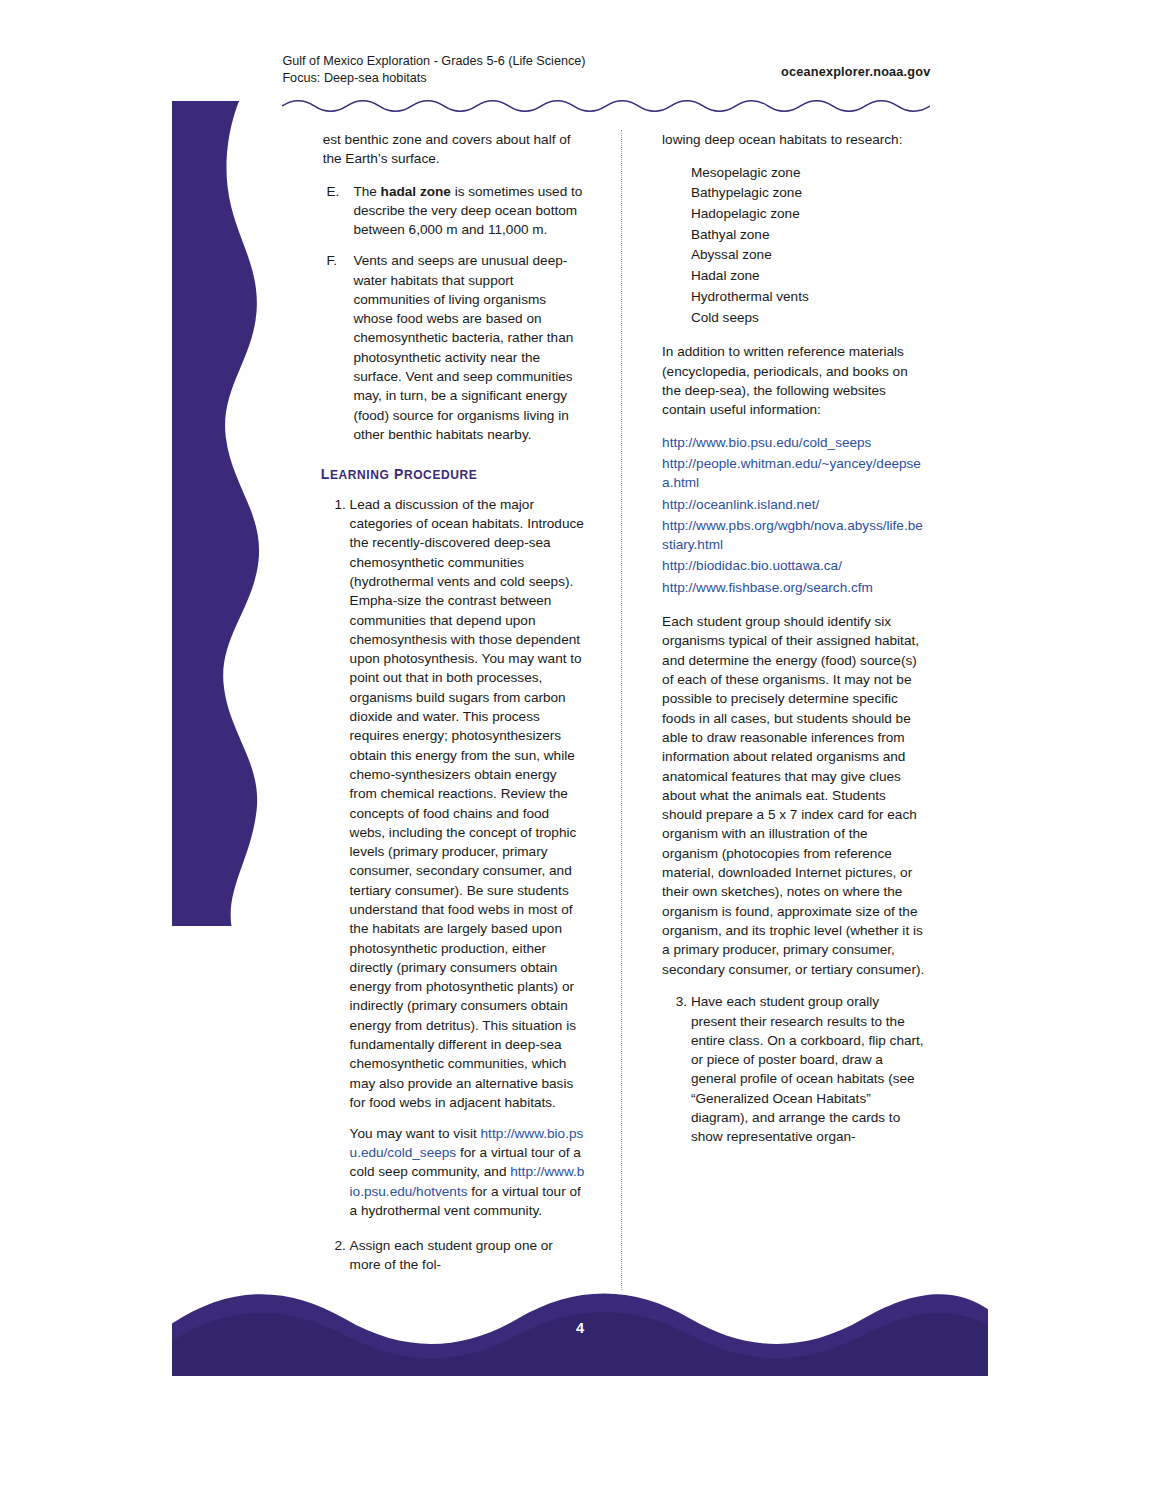Gulf of Mexico Exploration - Grades 5-6 (Life Science)
Focus: Deep-sea hobitats
oceanexplorer.noaa.gov
est benthic zone and covers about half of the Earth’s surface.
E. The hadal zone is sometimes used to describe the very deep ocean bottom between 6,000 m and 11,000 m.
F. Vents and seeps are unusual deep-water habitats that support communities of living organisms whose food webs are based on chemosynthetic bacteria, rather than photosynthetic activity near the surface. Vent and seep communities may, in turn, be a significant energy (food) source for organisms living in other benthic habitats nearby.
LEARNING PROCEDURE
1. Lead a discussion of the major categories of ocean habitats. Introduce the recently-discovered deep-sea chemosynthetic communities (hydrothermal vents and cold seeps). Empha-size the contrast between communities that depend upon chemosynthesis with those dependent upon photosynthesis. You may want to point out that in both processes, organisms build sugars from carbon dioxide and water. This process requires energy; photosynthesizers obtain this energy from the sun, while chemo-synthesizers obtain energy from chemical reactions. Review the concepts of food chains and food webs, including the concept of trophic levels (primary producer, primary consumer, secondary consumer, and tertiary consumer). Be sure students understand that food webs in most of the habitats are largely based upon photosynthetic production, either directly (primary consumers obtain energy from photosynthetic plants) or indirectly (primary consumers obtain energy from detritus). This situation is fundamentally different in deep-sea chemosynthetic communities, which may also provide an alternative basis for food webs in adjacent habitats.
You may want to visit http://www.bio.psu.edu/cold_seeps for a virtual tour of a cold seep community, and http://www.bio.psu.edu/hotvents for a virtual tour of a hydrothermal vent community.
2. Assign each student group one or more of the fol-
lowing deep ocean habitats to research:
Mesopelagic zone
Bathypelagic zone
Hadopelagic zone
Bathyal zone
Abyssal zone
Hadal zone
Hydrothermal vents
Cold seeps
In addition to written reference materials (encyclopedia, periodicals, and books on the deep-sea), the following websites contain useful information:
http://www.bio.psu.edu/cold_seeps
http://people.whitman.edu/~yancey/deepsea.html
http://oceanlink.island.net/
http://www.pbs.org/wgbh/nova.abyss/life.bestiary.html
http://biodidac.bio.uottawa.ca/
http://www.fishbase.org/search.cfm
Each student group should identify six organisms typical of their assigned habitat, and determine the energy (food) source(s) of each of these organisms. It may not be possible to precisely determine specific foods in all cases, but students should be able to draw reasonable inferences from information about related organisms and anatomical features that may give clues about what the animals eat. Students should prepare a 5 x 7 index card for each organism with an illustration of the organism (photocopies from reference material, downloaded Internet pictures, or their own sketches), notes on where the organism is found, approximate size of the organism, and its trophic level (whether it is a primary producer, primary consumer, secondary consumer, or tertiary consumer).
3. Have each student group orally present their research results to the entire class. On a corkboard, flip chart, or piece of poster board, draw a general profile of ocean habitats (see “Generalized Ocean Habitats” diagram), and arrange the cards to show representative organ-
4